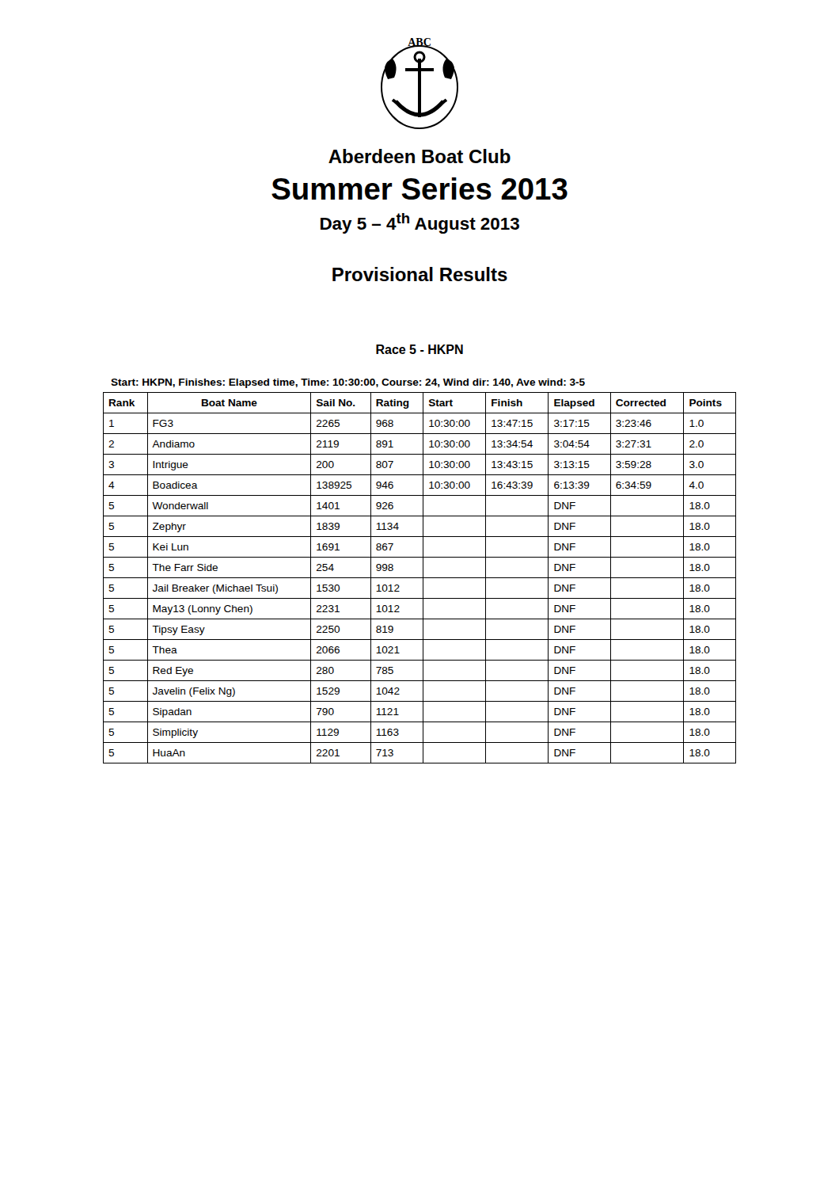ABC
Aberdeen Boat Club
Summer Series 2013
Day 5 – 4th August 2013
Provisional Results
Race 5 - HKPN
Start: HKPN, Finishes: Elapsed time, Time: 10:30:00, Course: 24, Wind dir: 140, Ave wind: 3-5
| Rank | Boat Name | Sail No. | Rating | Start | Finish | Elapsed | Corrected | Points |
| --- | --- | --- | --- | --- | --- | --- | --- | --- |
| 1 | FG3 | 2265 | 968 | 10:30:00 | 13:47:15 | 3:17:15 | 3:23:46 | 1.0 |
| 2 | Andiamo | 2119 | 891 | 10:30:00 | 13:34:54 | 3:04:54 | 3:27:31 | 2.0 |
| 3 | Intrigue | 200 | 807 | 10:30:00 | 13:43:15 | 3:13:15 | 3:59:28 | 3.0 |
| 4 | Boadicea | 138925 | 946 | 10:30:00 | 16:43:39 | 6:13:39 | 6:34:59 | 4.0 |
| 5 | Wonderwall | 1401 | 926 | | | DNF | | 18.0 |
| 5 | Zephyr | 1839 | 1134 | | | DNF | | 18.0 |
| 5 | Kei Lun | 1691 | 867 | | | DNF | | 18.0 |
| 5 | The Farr Side | 254 | 998 | | | DNF | | 18.0 |
| 5 | Jail Breaker (Michael Tsui) | 1530 | 1012 | | | DNF | | 18.0 |
| 5 | May13 (Lonny Chen) | 2231 | 1012 | | | DNF | | 18.0 |
| 5 | Tipsy Easy | 2250 | 819 | | | DNF | | 18.0 |
| 5 | Thea | 2066 | 1021 | | | DNF | | 18.0 |
| 5 | Red Eye | 280 | 785 | | | DNF | | 18.0 |
| 5 | Javelin (Felix Ng) | 1529 | 1042 | | | DNF | | 18.0 |
| 5 | Sipadan | 790 | 1121 | | | DNF | | 18.0 |
| 5 | Simplicity | 1129 | 1163 | | | DNF | | 18.0 |
| 5 | HuaAn | 2201 | 713 | | | DNF | | 18.0 |